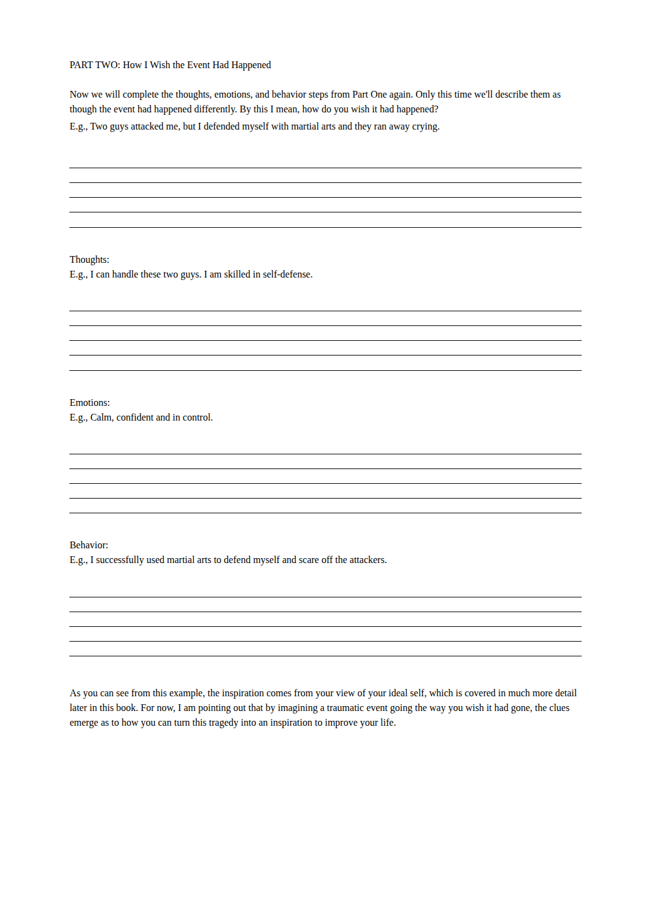PART TWO: How I Wish the Event Had Happened
Now we will complete the thoughts, emotions, and behavior steps from Part One again. Only this time we'll describe them as though the event had happened differently. By this I mean, how do you wish it had happened?
E.g., Two guys attacked me, but I defended myself with martial arts and they ran away crying.
Thoughts:
E.g., I can handle these two guys. I am skilled in self-defense.
Emotions:
E.g., Calm, confident and in control.
Behavior:
E.g., I successfully used martial arts to defend myself and scare off the attackers.
As you can see from this example, the inspiration comes from your view of your ideal self, which is covered in much more detail later in this book. For now, I am pointing out that by imagining a traumatic event going the way you wish it had gone, the clues emerge as to how you can turn this tragedy into an inspiration to improve your life.